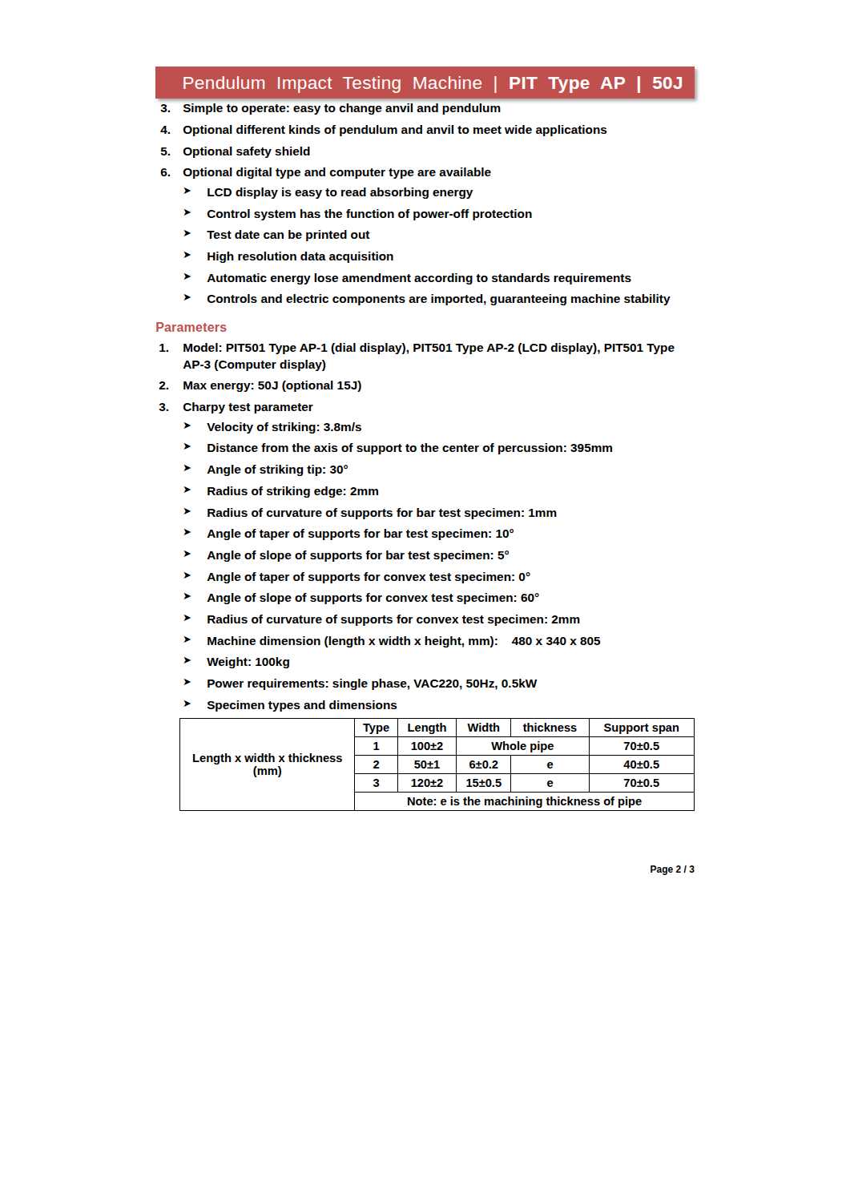Pendulum Impact Testing Machine | PIT Type AP | 50J
3. Simple to operate: easy to change anvil and pendulum
4. Optional different kinds of pendulum and anvil to meet wide applications
5. Optional safety shield
6. Optional digital type and computer type are available
LCD display is easy to read absorbing energy
Control system has the function of power-off protection
Test date can be printed out
High resolution data acquisition
Automatic energy lose amendment according to standards requirements
Controls and electric components are imported, guaranteeing machine stability
Parameters
1. Model: PIT501 Type AP-1 (dial display), PIT501 Type AP-2 (LCD display), PIT501 Type AP-3 (Computer display)
2. Max energy: 50J (optional 15J)
3. Charpy test parameter
Velocity of striking: 3.8m/s
Distance from the axis of support to the center of percussion: 395mm
Angle of striking tip: 30°
Radius of striking edge: 2mm
Radius of curvature of supports for bar test specimen: 1mm
Angle of taper of supports for bar test specimen: 10°
Angle of slope of supports for bar test specimen: 5°
Angle of taper of supports for convex test specimen: 0°
Angle of slope of supports for convex test specimen: 60°
Radius of curvature of supports for convex test specimen: 2mm
Machine dimension (length x width x height, mm): 480 x 340 x 805
Weight: 100kg
Power requirements: single phase, VAC220, 50Hz, 0.5kW
Specimen types and dimensions
| Length x width x thickness (mm) | Type | Length | Width | thickness | Support span |
| 1 | 100±2 | Whole pipe | 70±0.5 |
| 2 | 50±1 | 6±0.2 | e | 40±0.5 |
| 3 | 120±2 | 15±0.5 | e | 70±0.5 |
| Note: e is the machining thickness of pipe |
Page 2 / 3